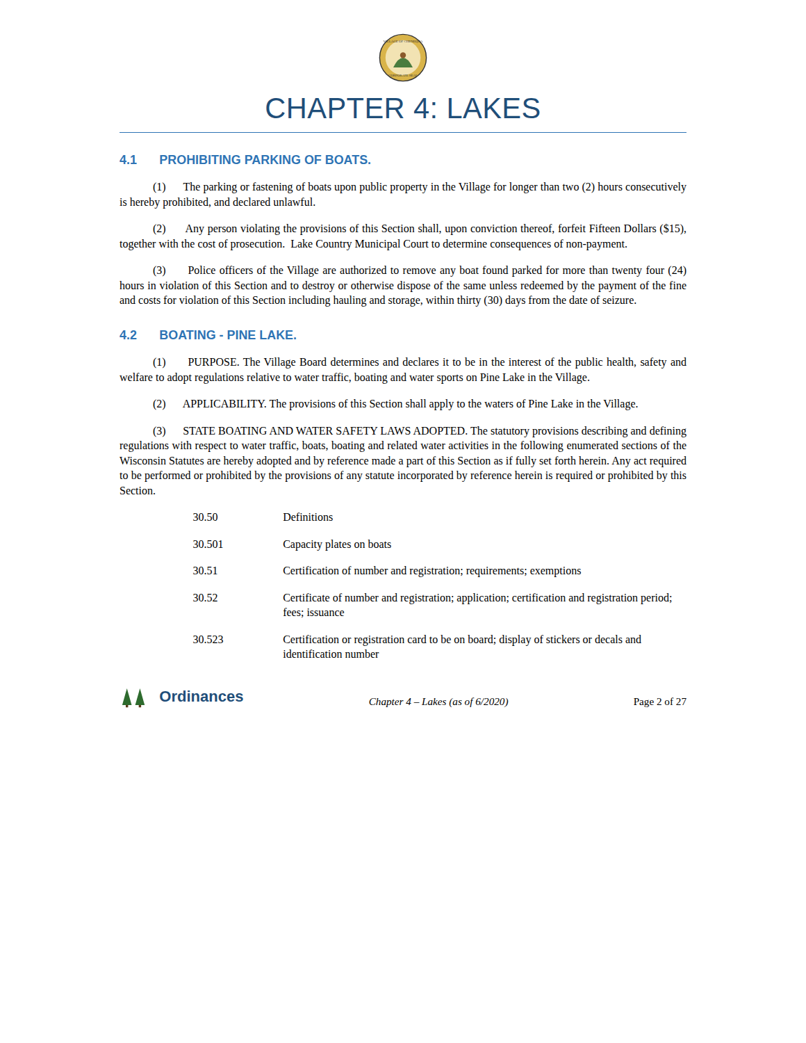CHAPTER 4: LAKES
4.1 PROHIBITING PARKING OF BOATS.
(1) The parking or fastening of boats upon public property in the Village for longer than two (2) hours consecutively is hereby prohibited, and declared unlawful.
(2) Any person violating the provisions of this Section shall, upon conviction thereof, forfeit Fifteen Dollars ($15), together with the cost of prosecution. Lake Country Municipal Court to determine consequences of non-payment.
(3) Police officers of the Village are authorized to remove any boat found parked for more than twenty four (24) hours in violation of this Section and to destroy or otherwise dispose of the same unless redeemed by the payment of the fine and costs for violation of this Section including hauling and storage, within thirty (30) days from the date of seizure.
4.2 BOATING - PINE LAKE.
(1) PURPOSE. The Village Board determines and declares it to be in the interest of the public health, safety and welfare to adopt regulations relative to water traffic, boating and water sports on Pine Lake in the Village.
(2) APPLICABILITY. The provisions of this Section shall apply to the waters of Pine Lake in the Village.
(3) STATE BOATING AND WATER SAFETY LAWS ADOPTED. The statutory provisions describing and defining regulations with respect to water traffic, boats, boating and related water activities in the following enumerated sections of the Wisconsin Statutes are hereby adopted and by reference made a part of this Section as if fully set forth herein. Any act required to be performed or prohibited by the provisions of any statute incorporated by reference herein is required or prohibited by this Section.
30.50
Definitions
30.501
Capacity plates on boats
30.51
Certification of number and registration; requirements; exemptions
30.52
Certificate of number and registration; application; certification and registration period; fees; issuance
30.523
Certification or registration card to be on board; display of stickers or decals and identification number
Ordinances
Chapter 4 – Lakes (as of 6/2020)
Page 2 of 27